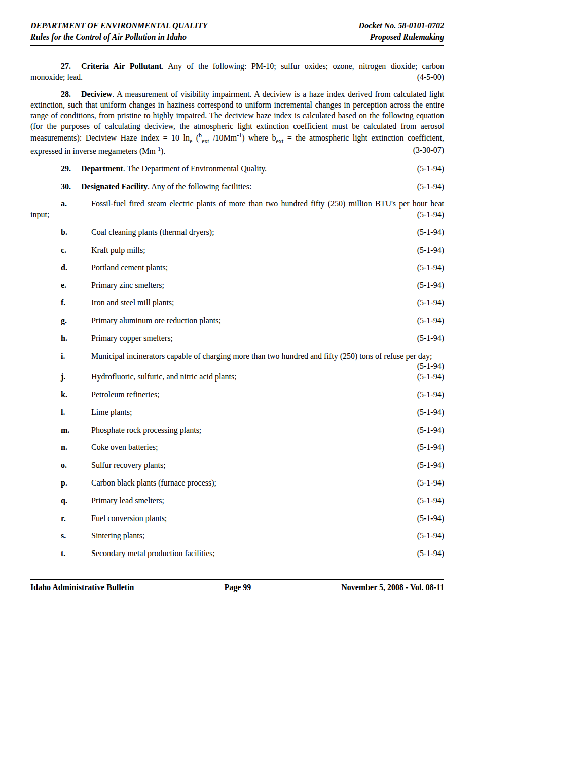DEPARTMENT OF ENVIRONMENTAL QUALITY
Rules for the Control of Air Pollution in Idaho
Docket No. 58-0101-0702
Proposed Rulemaking
27. Criteria Air Pollutant. Any of the following: PM-10; sulfur oxides; ozone, nitrogen dioxide; carbon monoxide; lead.(4-5-00)
28. Deciview. A measurement of visibility impairment. A deciview is a haze index derived from calculated light extinction, such that uniform changes in haziness correspond to uniform incremental changes in perception across the entire range of conditions, from pristine to highly impaired. The deciview haze index is calculated based on the following equation (for the purposes of calculating deciview, the atmospheric light extinction coefficient must be calculated from aerosol measurements): Deciview Haze Index = 10 lne (bext /10Mm-1) where bext = the atmospheric light extinction coefficient, expressed in inverse megameters (Mm-1).(3-30-07)
29. Department. The Department of Environmental Quality.(5-1-94)
30. Designated Facility. Any of the following facilities:(5-1-94)
a. Fossil-fuel fired steam electric plants of more than two hundred fifty (250) million BTU's per hour heat input;(5-1-94)
b. Coal cleaning plants (thermal dryers);(5-1-94)
c. Kraft pulp mills;(5-1-94)
d. Portland cement plants;(5-1-94)
e. Primary zinc smelters;(5-1-94)
f. Iron and steel mill plants;(5-1-94)
g. Primary aluminum ore reduction plants;(5-1-94)
h. Primary copper smelters;(5-1-94)
i. Municipal incinerators capable of charging more than two hundred and fifty (250) tons of refuse per day;(5-1-94)
j. Hydrofluoric, sulfuric, and nitric acid plants;(5-1-94)
k. Petroleum refineries;(5-1-94)
l. Lime plants;(5-1-94)
m. Phosphate rock processing plants;(5-1-94)
n. Coke oven batteries;(5-1-94)
o. Sulfur recovery plants;(5-1-94)
p. Carbon black plants (furnace process);(5-1-94)
q. Primary lead smelters;(5-1-94)
r. Fuel conversion plants;(5-1-94)
s. Sintering plants;(5-1-94)
t. Secondary metal production facilities;(5-1-94)
Idaho Administrative Bulletin
Page 99
November 5, 2008 - Vol. 08-11